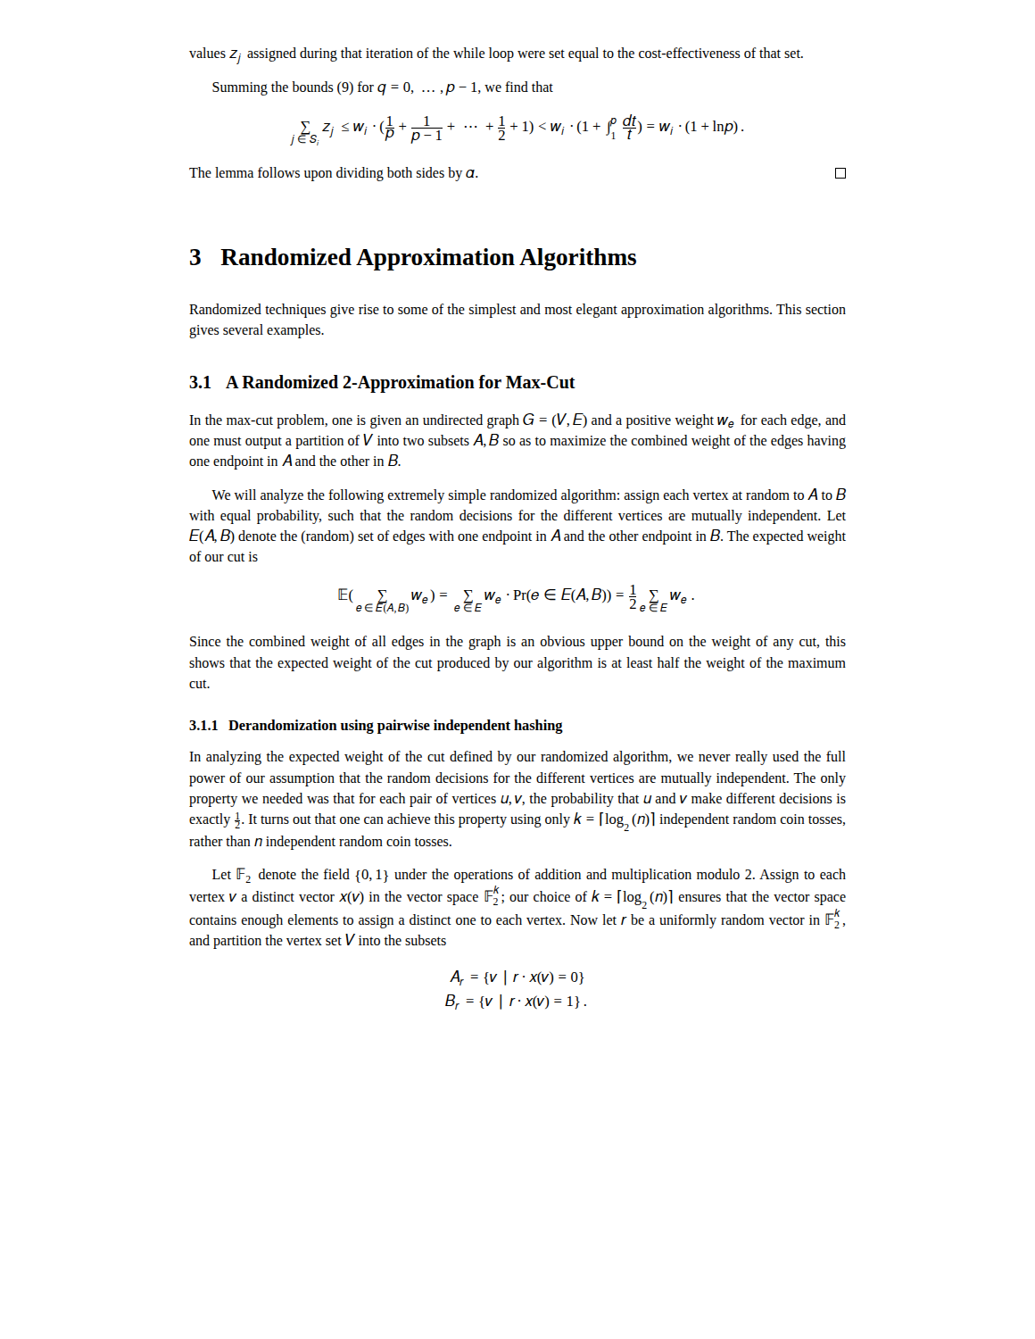values zj assigned during that iteration of the while loop were set equal to the cost-effectiveness of that set.
Summing the bounds (9) for q=0,…,p−1, we find that
∑ j∈Si zj ≤ wi · ( 1p + 1p−1 +⋯+ 12 +1 ) < wi · ( 1+ ∫1p dtt ) = wi · (1+ln⁡p) .
The lemma follows upon dividing both sides by α.
3 Randomized Approximation Algorithms
Randomized techniques give rise to some of the simplest and most elegant approximation algorithms. This section gives several examples.
3.1 A Randomized 2-Approximation for Max-Cut
In the max-cut problem, one is given an undirected graph G=(V,E) and a positive weight we for each edge, and one must output a partition of V into two subsets A,B so as to maximize the combined weight of the edges having one endpoint in A and the other in B.
We will analyze the following extremely simple randomized algorithm: assign each vertex at random to A to B with equal probability, such that the random decisions for the different vertices are mutually independent. Let E(A,B) denote the (random) set of edges with one endpoint in A and the other endpoint in B. The expected weight of our cut is
𝔼 ( ∑ e∈E(A,B) we ) = ∑ e∈E we · Pr (e∈E(A,B)) = 12 ∑ e∈E we .
Since the combined weight of all edges in the graph is an obvious upper bound on the weight of any cut, this shows that the expected weight of the cut produced by our algorithm is at least half the weight of the maximum cut.
3.1.1 Derandomization using pairwise independent hashing
In analyzing the expected weight of the cut defined by our randomized algorithm, we never really used the full power of our assumption that the random decisions for the different vertices are mutually independent. The only property we needed was that for each pair of vertices u,v, the probability that u and v make different decisions is exactly 12. It turns out that one can achieve this property using only k=⌈log2⁡(n)⌉ independent random coin tosses, rather than n independent random coin tosses.
Let 𝔽2 denote the field {0,1} under the operations of addition and multiplication modulo 2. Assign to each vertex v a distinct vector x(v) in the vector space 𝔽2k; our choice of k=⌈log2⁡(n)⌉ ensures that the vector space contains enough elements to assign a distinct one to each vertex. Now let r be a uniformly random vector in 𝔽2k, and partition the vertex set V into the subsets
Ar = {v∣ r·x(v) =0}
Br = {v∣ r·x(v) =1}.